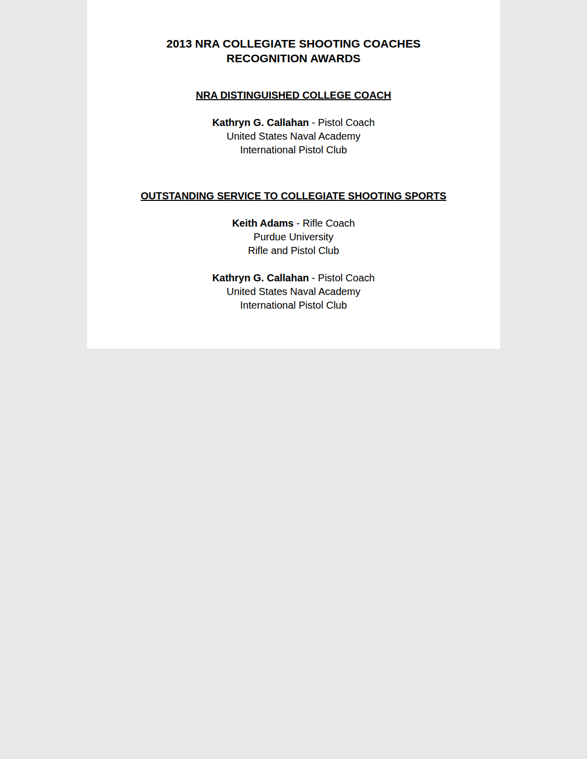2013 NRA COLLEGIATE SHOOTING COACHES RECOGNITION AWARDS
NRA DISTINGUISHED COLLEGE COACH
Kathryn G. Callahan - Pistol Coach
United States Naval Academy
International Pistol Club
OUTSTANDING SERVICE TO COLLEGIATE SHOOTING SPORTS
Keith Adams - Rifle Coach
Purdue University
Rifle and Pistol Club
Kathryn G. Callahan - Pistol Coach
United States Naval Academy
International Pistol Club